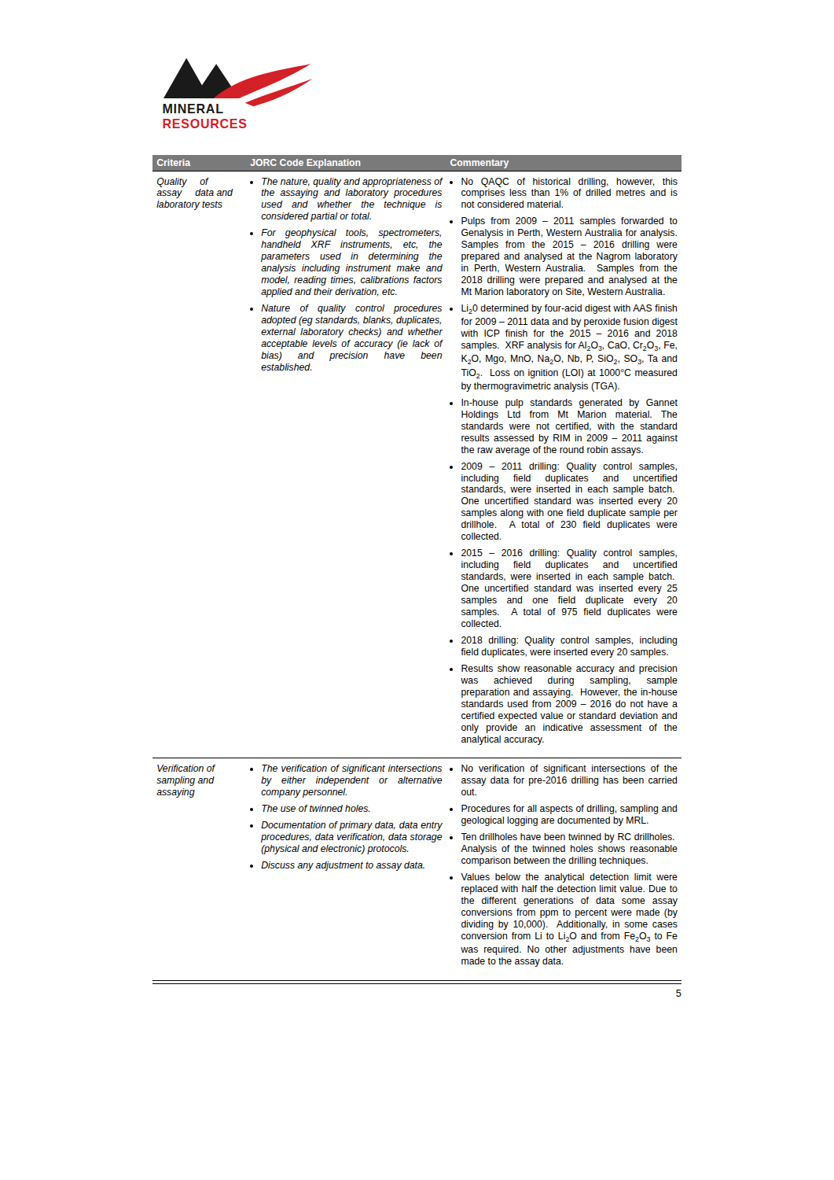MINERAL RESOURCES
| Criteria | JORC Code Explanation | Commentary |
| --- | --- | --- |
| Quality of assay data and laboratory tests | The nature, quality and appropriateness of the assaying and laboratory procedures used and whether the technique is considered partial or total. For geophysical tools, spectrometers, handheld XRF instruments, etc, the parameters used in determining the analysis including instrument make and model, reading times, calibrations factors applied and their derivation, etc. Nature of quality control procedures adopted (eg standards, blanks, duplicates, external laboratory checks) and whether acceptable levels of accuracy (ie lack of bias) and precision have been established. | No QAQC of historical drilling, however, this comprises less than 1% of drilled metres and is not considered material. Pulps from 2009 – 2011 samples forwarded to Genalysis in Perth, Western Australia for analysis. Samples from the 2015 – 2016 drilling were prepared and analysed at the Nagrom laboratory in Perth, Western Australia. Samples from the 2018 drilling were prepared and analysed at the Mt Marion laboratory on Site, Western Australia. Li 2 0 determined by four-acid digest with AAS finish for 2009 – 2011 data and by peroxide fusion digest with ICP finish for the 2015 – 2016 and 2018 samples. XRF analysis for Al 2 O 3 , CaO, Cr 2 O 3 , Fe, K 2 O, Mgo, MnO, Na 2 O, Nb, P, SiO 2 , SO 3 , Ta and TiO 2 . Loss on ignition (LOI) at 1000°C measured by thermogravimetric analysis (TGA). In-house pulp standards generated by Gannet Holdings Ltd from Mt Marion material. The standards were not certified, with the standard results assessed by RIM in 2009 – 2011 against the raw average of the round robin assays. 2009 – 2011 drilling: Quality control samples, including field duplicates and uncertified standards, were inserted in each sample batch. One uncertified standard was inserted every 20 samples along with one field duplicate sample per drillhole. A total of 230 field duplicates were collected. 2015 – 2016 drilling: Quality control samples, including field duplicates and uncertified standards, were inserted in each sample batch. One uncertified standard was inserted every 25 samples and one field duplicate every 20 samples. A total of 975 field duplicates were collected. 2018 drilling: Quality control samples, including field duplicates, were inserted every 20 samples. Results show reasonable accuracy and precision was achieved during sampling, sample preparation and assaying. However, the in-house standards used from 2009 – 2016 do not have a certified expected value or standard deviation and only provide an indicative assessment of the analytical accuracy. |
| Verification of sampling and assaying | The verification of significant intersections by either independent or alternative company personnel. The use of twinned holes. Documentation of primary data, data entry procedures, data verification, data storage (physical and electronic) protocols. Discuss any adjustment to assay data. | No verification of significant intersections of the assay data for pre-2016 drilling has been carried out. Procedures for all aspects of drilling, sampling and geological logging are documented by MRL. Ten drillholes have been twinned by RC drillholes. Analysis of the twinned holes shows reasonable comparison between the drilling techniques. Values below the analytical detection limit were replaced with half the detection limit value. Due to the different generations of data some assay conversions from ppm to percent were made (by dividing by 10,000). Additionally, in some cases conversion from Li to Li 2 O and from Fe 2 O 3 to Fe was required. No other adjustments have been made to the assay data. |
5